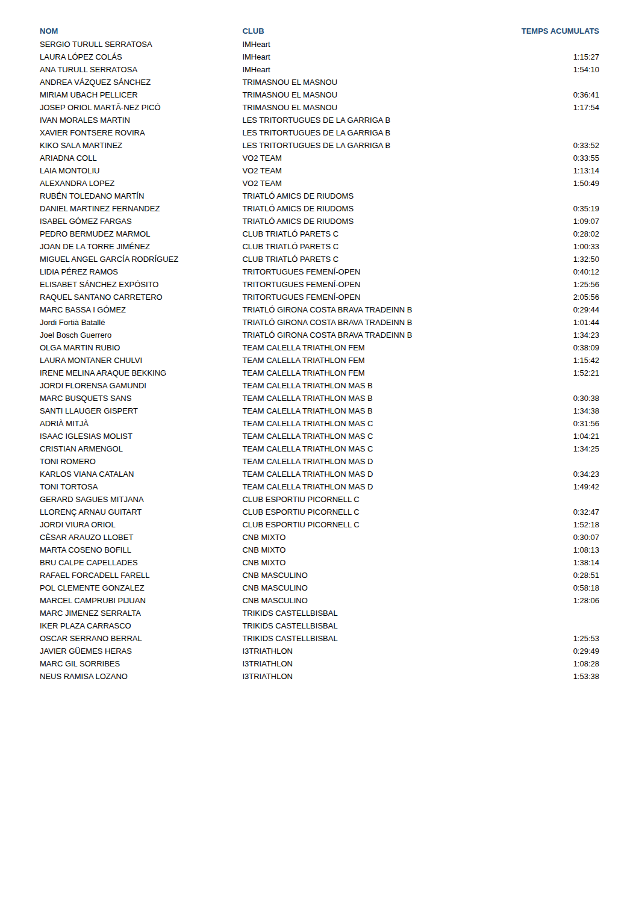| NOM | CLUB | TEMPS ACUMULATS |
| --- | --- | --- |
| SERGIO TURULL SERRATOSA | IMHeart | |
| LAURA LÓPEZ COLÁS | IMHeart | 1:15:27 |
| ANA TURULL SERRATOSA | IMHeart | 1:54:10 |
| ANDREA VÁZQUEZ SÁNCHEZ | TRIMASNOU EL MASNOU | |
| MIRIAM UBACH PELLICER | TRIMASNOU EL MASNOU | 0:36:41 |
| JOSEP ORIOL MARTÃ-NEZ PICÓ | TRIMASNOU EL MASNOU | 1:17:54 |
| IVAN MORALES MARTIN | LES TRITORTUGUES DE LA GARRIGA B | |
| XAVIER FONTSERE ROVIRA | LES TRITORTUGUES DE LA GARRIGA B | |
| KIKO SALA MARTINEZ | LES TRITORTUGUES DE LA GARRIGA B | 0:33:52 |
| ARIADNA COLL | VO2 TEAM | 0:33:55 |
| LAIA MONTOLIU | VO2 TEAM | 1:13:14 |
| ALEXANDRA LOPEZ | VO2 TEAM | 1:50:49 |
| RUBÉN TOLEDANO MARTÍN | TRIATLÓ AMICS DE RIUDOMS | |
| DANIEL MARTINEZ FERNANDEZ | TRIATLÓ AMICS DE RIUDOMS | 0:35:19 |
| ISABEL GÓMEZ FARGAS | TRIATLÓ AMICS DE RIUDOMS | 1:09:07 |
| PEDRO BERMUDEZ MARMOL | CLUB TRIATLÓ PARETS C | 0:28:02 |
| JOAN DE LA TORRE JIMÉNEZ | CLUB TRIATLÓ PARETS C | 1:00:33 |
| MIGUEL ANGEL GARCÍA RODRÍGUEZ | CLUB TRIATLÓ PARETS C | 1:32:50 |
| LIDIA PÉREZ RAMOS | TRITORTUGUES FEMENÍ-OPEN | 0:40:12 |
| ELISABET SÁNCHEZ EXPÓSITO | TRITORTUGUES FEMENÍ-OPEN | 1:25:56 |
| RAQUEL SANTANO CARRETERO | TRITORTUGUES FEMENÍ-OPEN | 2:05:56 |
| MARC BASSA I GÓMEZ | TRIATLÓ GIRONA COSTA BRAVA TRADEINN B | 0:29:44 |
| Jordi Fortià Batallé | TRIATLÓ GIRONA COSTA BRAVA TRADEINN B | 1:01:44 |
| Joel Bosch Guerrero | TRIATLÓ GIRONA COSTA BRAVA TRADEINN B | 1:34:23 |
| OLGA MARTIN RUBIO | TEAM CALELLA TRIATHLON FEM | 0:38:09 |
| LAURA MONTANER CHULVI | TEAM CALELLA TRIATHLON FEM | 1:15:42 |
| IRENE MELINA ARAQUE BEKKING | TEAM CALELLA TRIATHLON FEM | 1:52:21 |
| JORDI FLORENSA GAMUNDI | TEAM CALELLA TRIATHLON MAS B | |
| MARC BUSQUETS SANS | TEAM CALELLA TRIATHLON MAS B | 0:30:38 |
| SANTI LLAUGER GISPERT | TEAM CALELLA TRIATHLON MAS B | 1:34:38 |
| ADRIÀ MITJÀ | TEAM CALELLA TRIATHLON MAS C | 0:31:56 |
| ISAAC IGLESIAS MOLIST | TEAM CALELLA TRIATHLON MAS C | 1:04:21 |
| CRISTIAN ARMENGOL | TEAM CALELLA TRIATHLON MAS C | 1:34:25 |
| TONI ROMERO | TEAM CALELLA TRIATHLON MAS D | |
| KARLOS VIANA CATALAN | TEAM CALELLA TRIATHLON MAS D | 0:34:23 |
| TONI TORTOSA | TEAM CALELLA TRIATHLON MAS D | 1:49:42 |
| GERARD SAGUES MITJANA | CLUB ESPORTIU PICORNELL C | |
| LLORENÇ ARNAU GUITART | CLUB ESPORTIU PICORNELL C | 0:32:47 |
| JORDI VIURA ORIOL | CLUB ESPORTIU PICORNELL C | 1:52:18 |
| CÈSAR ARAUZO LLOBET | CNB MIXTO | 0:30:07 |
| MARTA COSENO BOFILL | CNB MIXTO | 1:08:13 |
| BRU CALPE CAPELLADES | CNB MIXTO | 1:38:14 |
| RAFAEL FORCADELL FARELL | CNB MASCULINO | 0:28:51 |
| POL CLEMENTE GONZALEZ | CNB MASCULINO | 0:58:18 |
| MARCEL CAMPRUBI PIJUAN | CNB MASCULINO | 1:28:06 |
| MARC JIMENEZ SERRALTA | TRIKIDS CASTELLBISBAL | |
| IKER PLAZA CARRASCO | TRIKIDS CASTELLBISBAL | |
| OSCAR SERRANO BERRAL | TRIKIDS CASTELLBISBAL | 1:25:53 |
| JAVIER GÜEMES HERAS | I3TRIATHLON | 0:29:49 |
| MARC GIL SORRIBES | I3TRIATHLON | 1:08:28 |
| NEUS RAMISA LOZANO | I3TRIATHLON | 1:53:38 |